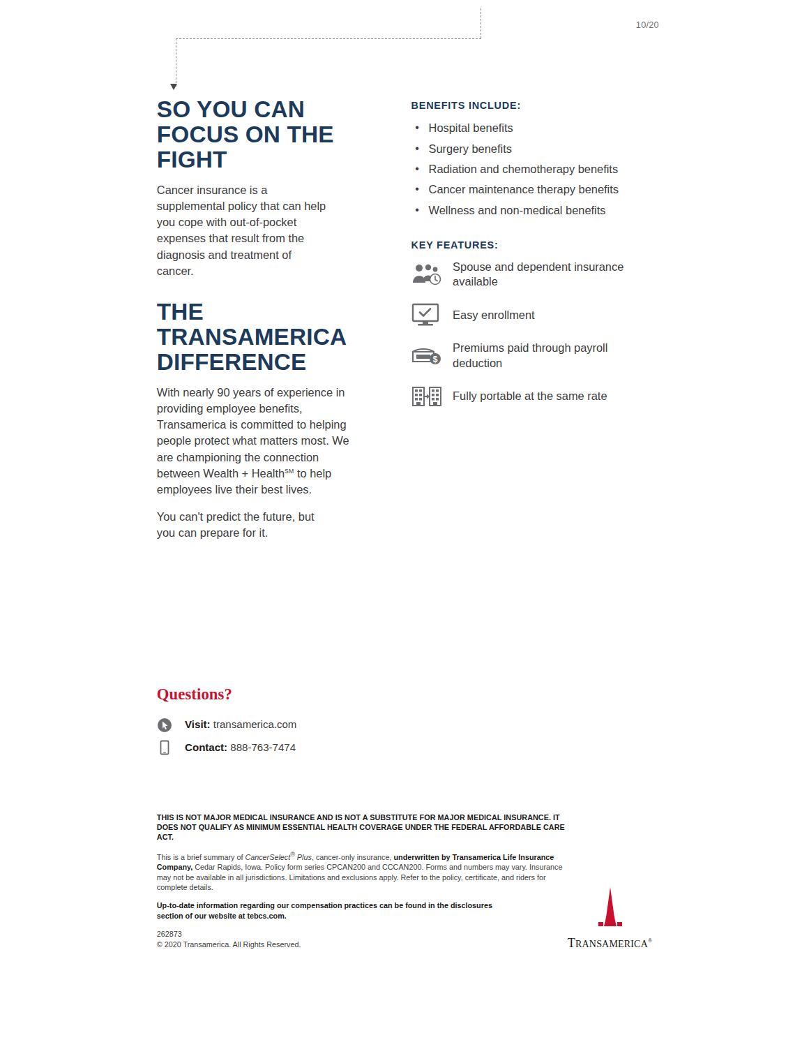10/20
So you can
focus on the fight
Cancer insurance is a supplemental policy that can help you cope with out-of-pocket expenses that result from the diagnosis and treatment of cancer.
The Transamerica
difference
With nearly 90 years of experience in providing employee benefits, Transamerica is committed to helping people protect what matters most. We are championing the connection between Wealth + HealthSM to help employees live their best lives.
You can't predict the future, but you can prepare for it.
Benefits include:
Hospital benefits
Surgery benefits
Radiation and chemotherapy benefits
Cancer maintenance therapy benefits
Wellness and non-medical benefits
Key features:
Spouse and dependent insurance available
Easy enrollment
$
Premiums paid through payroll deduction
Fully portable at the same rate
Questions?
Visit: transamerica.com
Contact: 888-763-7474
THIS IS NOT MAJOR MEDICAL INSURANCE AND IS NOT A SUBSTITUTE FOR MAJOR MEDICAL INSURANCE. IT DOES NOT QUALIFY AS MINIMUM ESSENTIAL HEALTH COVERAGE UNDER THE FEDERAL AFFORDABLE CARE ACT.
This is a brief summary of CancerSelect® Plus, cancer-only insurance, underwritten by Transamerica Life Insurance Company, Cedar Rapids, Iowa. Policy form series CPCAN200 and CCCAN200. Forms and numbers may vary. Insurance may not be available in all jurisdictions. Limitations and exclusions apply. Refer to the policy, certificate, and riders for complete details.
Up-to-date information regarding our compensation practices can be found in the disclosures section of our website at tebcs.com.
262873
© 2020 Transamerica. All Rights Reserved.
TRANSAMERICA®